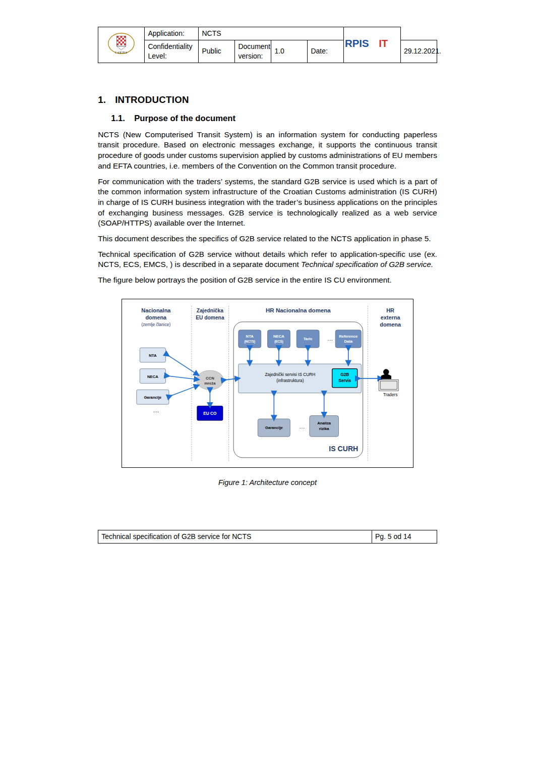| | Application: | NCTS | |
| Confidentiality Level: | Public | Document version: | 1.0 | Date: | 29.12.2021. |
1. INTRODUCTION
1.1. Purpose of the document
NCTS (New Computerised Transit System) is an information system for conducting paperless transit procedure. Based on electronic messages exchange, it supports the continuous transit procedure of goods under customs supervision applied by customs administrations of EU members and EFTA countries, i.e. members of the Convention on the Common transit procedure.
For communication with the traders’ systems, the standard G2B service is used which is a part of the common information system infrastructure of the Croatian Customs administration (IS CURH) in charge of IS CURH business integration with the trader’s business applications on the principles of exchanging business messages. G2B service is technologically realized as a web service (SOAP/HTTPS) available over the Internet.
This document describes the specifics of G2B service related to the NCTS application in phase 5.
Technical specification of G2B service without details which refer to application-specific use (ex. NCTS, ECS, EMCS, ) is described in a separate document Technical specification of G2B service.
The figure below portrays the position of G2B service in the entire IS CU environment.
Figure 1: Architecture concept
| Technical specification of G2B service for NCTS | Pg. 5 od 14 |